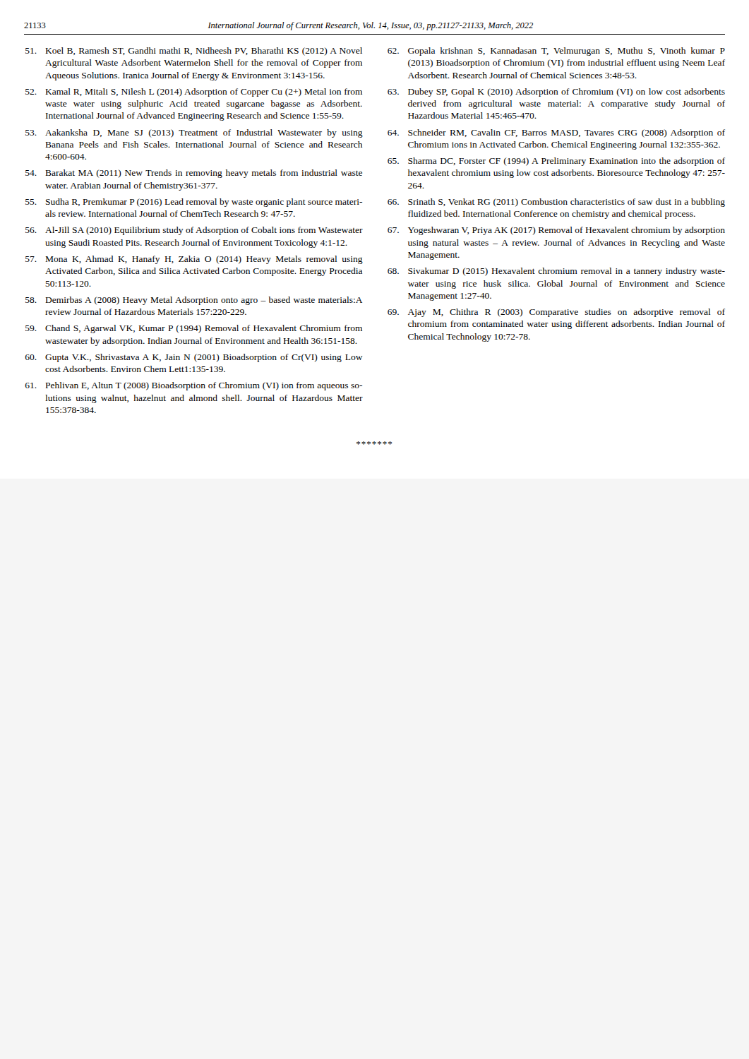21133
International Journal of Current Research, Vol. 14, Issue, 03, pp.21127-21133, March, 2022
51. Koel B, Ramesh ST, Gandhi mathi R, Nidheesh PV, Bharathi KS (2012) A Novel Agricultural Waste Adsorbent Watermelon Shell for the removal of Copper from Aqueous Solutions. Iranica Journal of Energy & Environment 3:143-156.
52. Kamal R, Mitali S, Nilesh L (2014) Adsorption of Copper Cu (2+) Metal ion from waste water using sulphuric Acid treated sugarcane bagasse as Adsorbent. International Journal of Advanced Engineering Research and Science 1:55-59.
53. Aakanksha D, Mane SJ (2013) Treatment of Industrial Wastewater by using Banana Peels and Fish Scales. International Journal of Science and Research 4:600-604.
54. Barakat MA (2011) New Trends in removing heavy metals from industrial waste water. Arabian Journal of Chemistry361-377.
55. Sudha R, Premkumar P (2016) Lead removal by waste organic plant source materials review. International Journal of ChemTech Research 9: 47-57.
56. Al-Jill SA (2010) Equilibrium study of Adsorption of Cobalt ions from Wastewater using Saudi Roasted Pits. Research Journal of Environment Toxicology 4:1-12.
57. Mona K, Ahmad K, Hanafy H, Zakia O (2014) Heavy Metals removal using Activated Carbon, Silica and Silica Activated Carbon Composite. Energy Procedia 50:113-120.
58. Demirbas A (2008) Heavy Metal Adsorption onto agro – based waste materials:A review Journal of Hazardous Materials 157:220-229.
59. Chand S, Agarwal VK, Kumar P (1994) Removal of Hexavalent Chromium from wastewater by adsorption. Indian Journal of Environment and Health 36:151-158.
60. Gupta V.K., Shrivastava A K, Jain N (2001) Bioadsorption of Cr(VI) using Low cost Adsorbents. Environ Chem Lett1:135-139.
61. Pehlivan E, Altun T (2008) Bioadsorption of Chromium (VI) ion from aqueous solutions using walnut, hazelnut and almond shell. Journal of Hazardous Matter 155:378-384.
62. Gopala krishnan S, Kannadasan T, Velmurugan S, Muthu S, Vinoth kumar P (2013) Bioadsorption of Chromium (VI) from industrial effluent using Neem Leaf Adsorbent. Research Journal of Chemical Sciences 3:48-53.
63. Dubey SP, Gopal K (2010) Adsorption of Chromium (VI) on low cost adsorbents derived from agricultural waste material: A comparative study Journal of Hazardous Material 145:465-470.
64. Schneider RM, Cavalin CF, Barros MASD, Tavares CRG (2008) Adsorption of Chromium ions in Activated Carbon. Chemical Engineering Journal 132:355-362.
65. Sharma DC, Forster CF (1994) A Preliminary Examination into the adsorption of hexavalent chromium using low cost adsorbents. Bioresource Technology 47: 257-264.
66. Srinath S, Venkat RG (2011) Combustion characteristics of saw dust in a bubbling fluidized bed. International Conference on chemistry and chemical process.
67. Yogeshwaran V, Priya AK (2017) Removal of Hexavalent chromium by adsorption using natural wastes – A review. Journal of Advances in Recycling and Waste Management.
68. Sivakumar D (2015) Hexavalent chromium removal in a tannery industry wastewater using rice husk silica. Global Journal of Environment and Science Management 1:27-40.
69. Ajay M, Chithra R (2003) Comparative studies on adsorptive removal of chromium from contaminated water using different adsorbents. Indian Journal of Chemical Technology 10:72-78.
*******